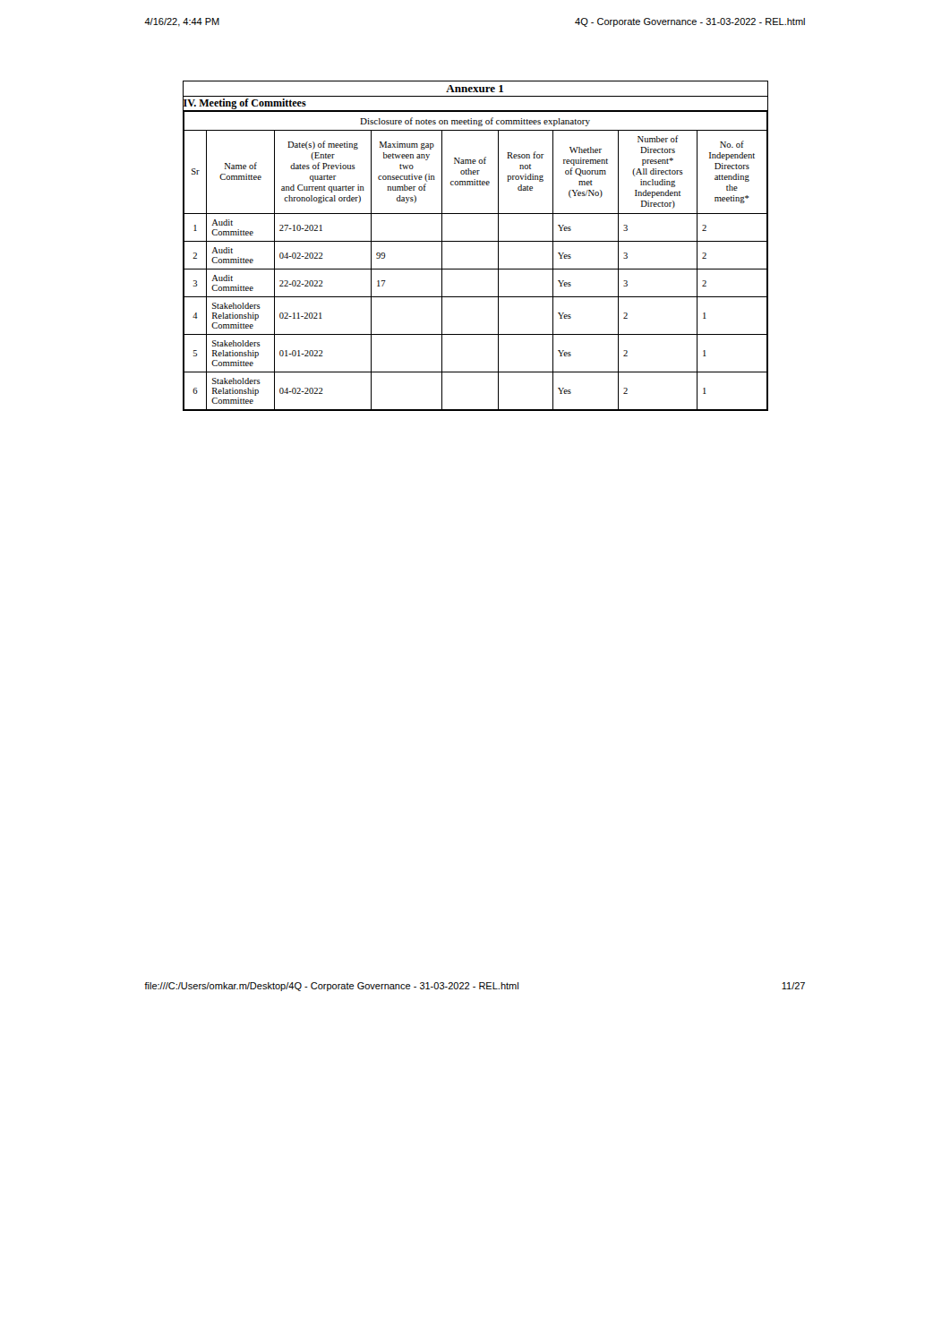4/16/22, 4:44 PM
4Q - Corporate Governance - 31-03-2022 - REL.html
| Annexure 1 |
| IV. Meeting of Committees |
| / Disclosure of notes on meeting of committees explanatory / / Sr / Name of Committee / Date(s) of meeting (Enter dates of Previous quarter and Current quarter in chronological order) / Maximum gap between any two consecutive (in number of days) / Name of other committee / Reson for not providing date / Whether requirement of Quorum met (Yes/No) / Number of Directors present* (All directors including Independent Director) / No. of Independent Directors attending the meeting* / / 1 / Audit Committee / 27-10-2021 / / / / Yes / 3 / 2 / / 2 / Audit Committee / 04-02-2022 / 99 / / / Yes / 3 / 2 / / 3 / Audit Committee / 22-02-2022 / 17 / / / Yes / 3 / 2 / / 4 / Stakeholders Relationship Committee / 02-11-2021 / / / / Yes / 2 / 1 / / 5 / Stakeholders Relationship Committee / 01-01-2022 / / / / Yes / 2 / 1 / / 6 / Stakeholders Relationship Committee / 04-02-2022 / / / / Yes / 2 / 1 / |
file:///C:/Users/omkar.m/Desktop/4Q - Corporate Governance - 31-03-2022 - REL.html
11/27